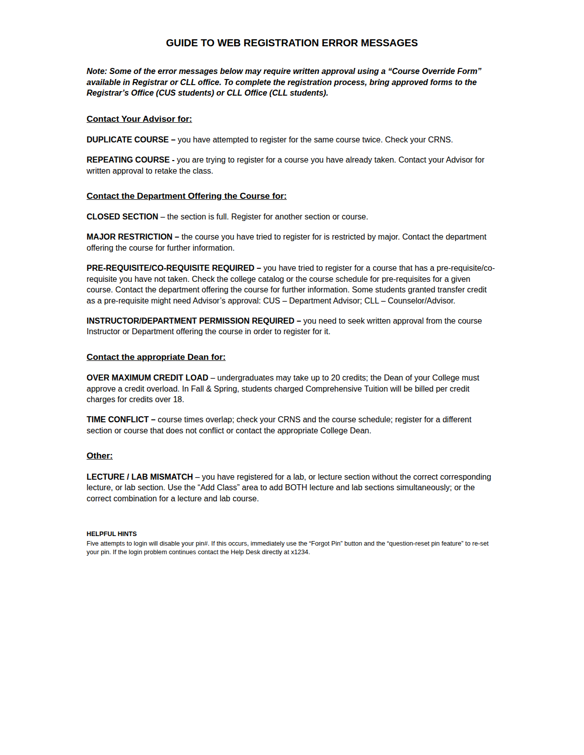GUIDE TO WEB REGISTRATION ERROR MESSAGES
Note: Some of the error messages below may require written approval using a “Course Override Form” available in Registrar or CLL office. To complete the registration process, bring approved forms to the Registrar’s Office (CUS students) or CLL Office (CLL students).
Contact Your Advisor for:
DUPLICATE COURSE – you have attempted to register for the same course twice. Check your CRNS.
REPEATING COURSE - you are trying to register for a course you have already taken. Contact your Advisor for written approval to retake the class.
Contact the Department Offering the Course for:
CLOSED SECTION – the section is full. Register for another section or course.
MAJOR RESTRICTION – the course you have tried to register for is restricted by major. Contact the department offering the course for further information.
PRE-REQUISITE/CO-REQUISITE REQUIRED – you have tried to register for a course that has a pre-requisite/co-requisite you have not taken. Check the college catalog or the course schedule for pre-requisites for a given course. Contact the department offering the course for further information. Some students granted transfer credit as a pre-requisite might need Advisor’s approval: CUS – Department Advisor; CLL – Counselor/Advisor.
INSTRUCTOR/DEPARTMENT PERMISSION REQUIRED – you need to seek written approval from the course Instructor or Department offering the course in order to register for it.
Contact the appropriate Dean for:
OVER MAXIMUM CREDIT LOAD – undergraduates may take up to 20 credits; the Dean of your College must approve a credit overload. In Fall & Spring, students charged Comprehensive Tuition will be billed per credit charges for credits over 18.
TIME CONFLICT – course times overlap; check your CRNS and the course schedule; register for a different section or course that does not conflict or contact the appropriate College Dean.
Other:
LECTURE / LAB MISMATCH – you have registered for a lab, or lecture section without the correct corresponding lecture, or lab section. Use the “Add Class” area to add BOTH lecture and lab sections simultaneously; or the correct combination for a lecture and lab course.
HELPFUL HINTS
Five attempts to login will disable your pin#. If this occurs, immediately use the “Forgot Pin” button and the “question-reset pin feature” to re-set your pin. If the login problem continues contact the Help Desk directly at x1234.